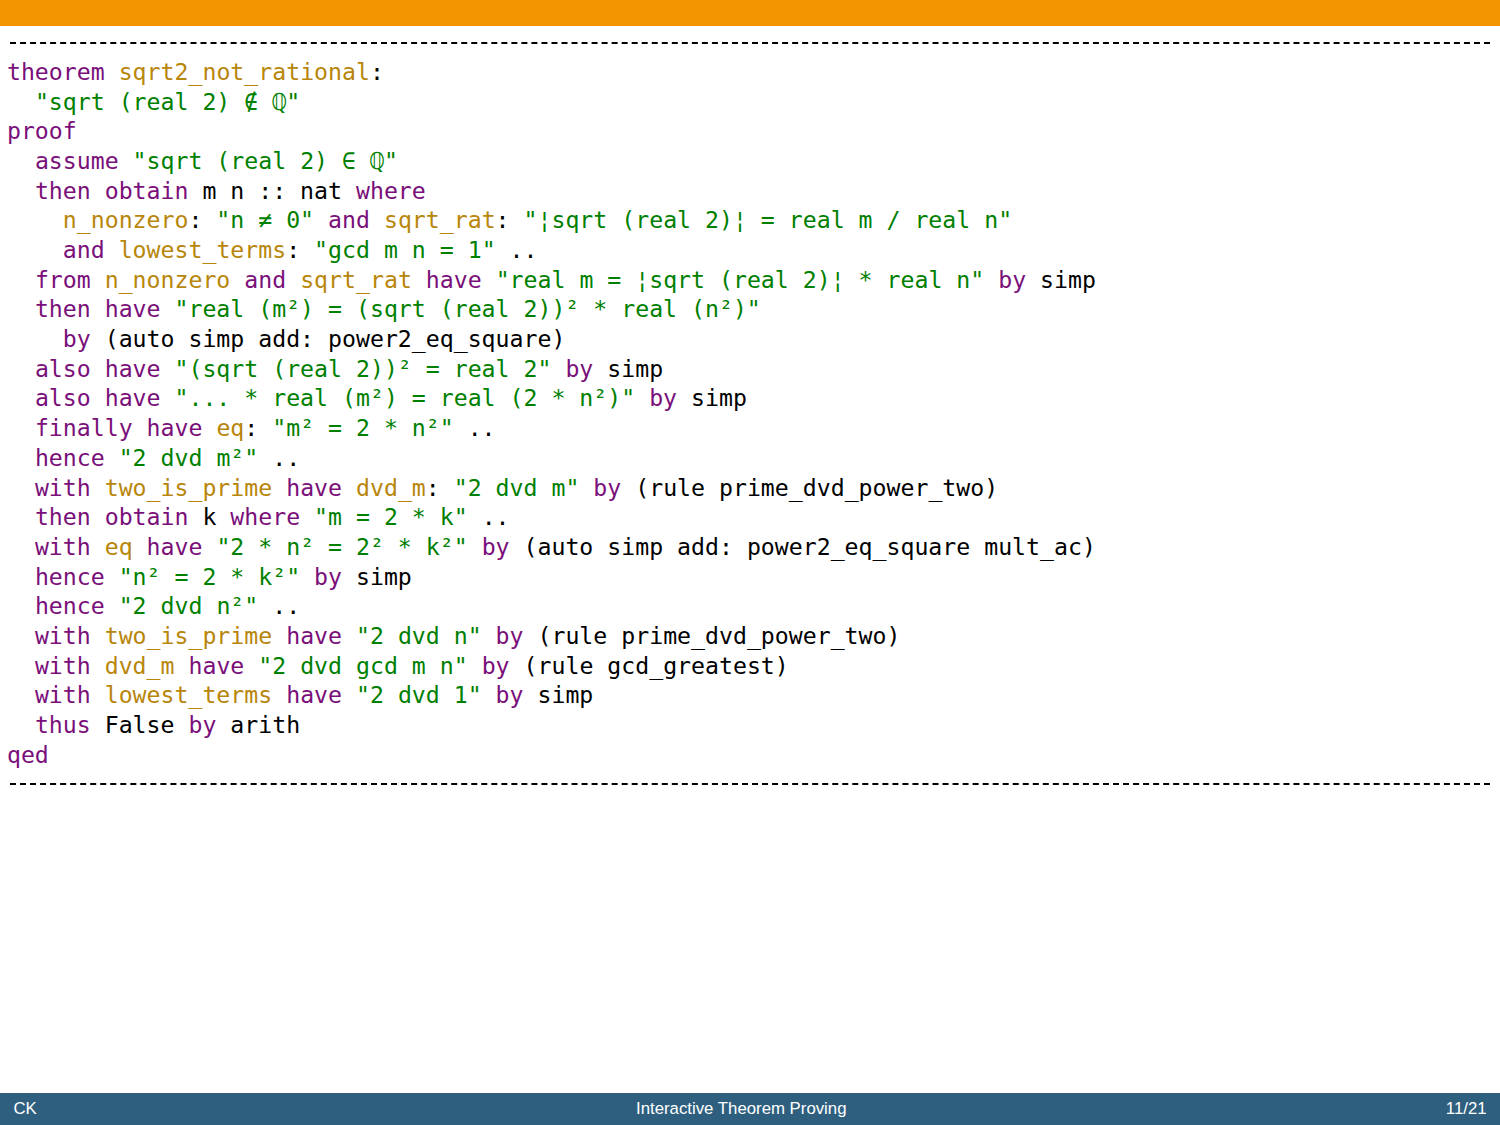theorem sqrt2_not_rational:
  "sqrt (real 2) ∉ ℚ"
proof
  assume "sqrt (real 2) ∈ ℚ"
  then obtain m n :: nat where
    n_nonzero: "n ≠ 0" and sqrt_rat: "¦sqrt (real 2)¦ = real m / real n"
    and lowest_terms: "gcd m n = 1" ..
  from n_nonzero and sqrt_rat have "real m = ¦sqrt (real 2)¦ * real n" by simp
  then have "real (m²) = (sqrt (real 2))² * real (n²)"
    by (auto simp add: power2_eq_square)
  also have "(sqrt (real 2))² = real 2" by simp
  also have "... * real (m²) = real (2 * n²)" by simp
  finally have eq: "m² = 2 * n²" ..
  hence "2 dvd m²" ..
  with two_is_prime have dvd_m: "2 dvd m" by (rule prime_dvd_power_two)
  then obtain k where "m = 2 * k" ..
  with eq have "2 * n² = 2² * k²" by (auto simp add: power2_eq_square mult_ac)
  hence "n² = 2 * k²" by simp
  hence "2 dvd n²" ..
  with two_is_prime have "2 dvd n" by (rule prime_dvd_power_two)
  with dvd_m have "2 dvd gcd m n" by (rule gcd_greatest)
  with lowest_terms have "2 dvd 1" by simp
  thus False by arith
qed
CK Interactive Theorem Proving 11/21